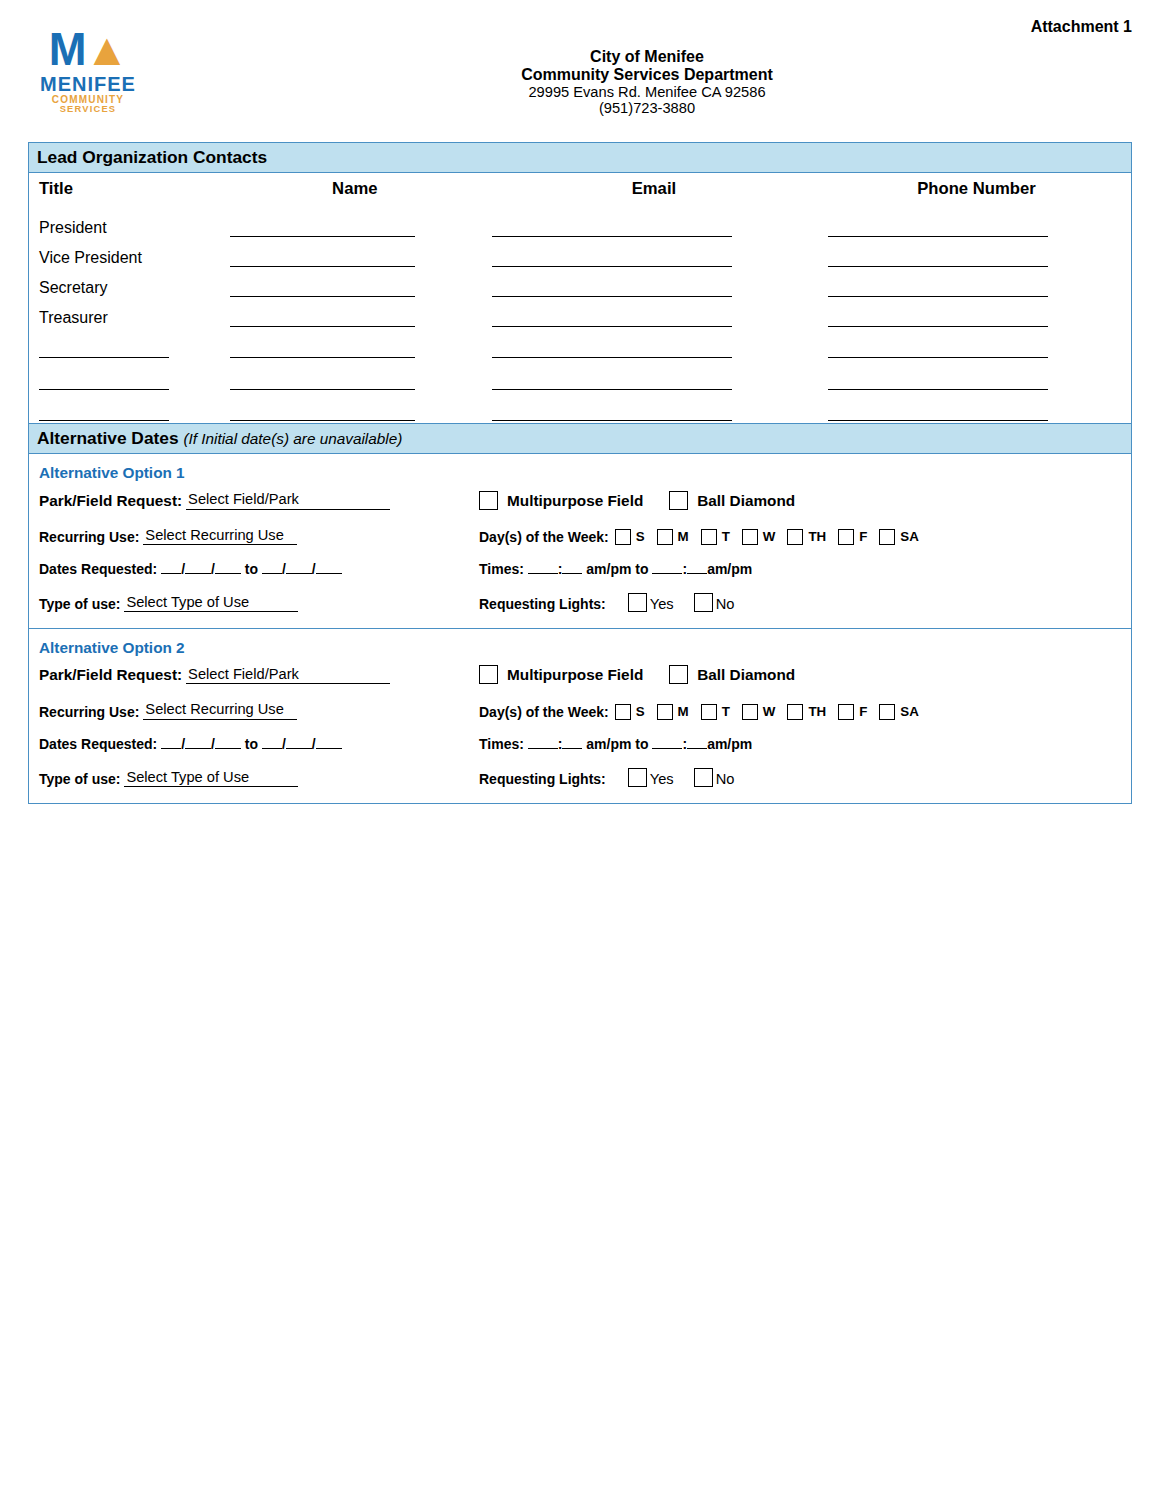Attachment 1
M▲
MENIFEE
COMMUNITY
SERVICES
City of Menifee
Community Services Department
29995 Evans Rd. Menifee CA 92586
(951)723-3880
| Lead Organization Contacts |
| / Title / Name / Email / Phone Number / / --- / --- / --- / --- / / President / / / / / Vice President / / / / / Secretary / / / / / Treasurer / / / / |
| Alternative Dates (If Initial date(s) are unavailable) |
| Alternative Option 1 Park/Field Request: Select Field/Park Multipurpose Field Ball Diamond Recurring Use: Select Recurring Use Day(s) of the Week: S M T W TH F SA Dates Requested: / / to / / Times: : am/pm to : am/pm Type of use: Select Type of Use Requesting Lights: Yes No |
| Alternative Option 2 Park/Field Request: Select Field/Park Multipurpose Field Ball Diamond Recurring Use: Select Recurring Use Day(s) of the Week: S M T W TH F SA Dates Requested: / / to / / Times: : am/pm to : am/pm Type of use: Select Type of Use Requesting Lights: Yes No |